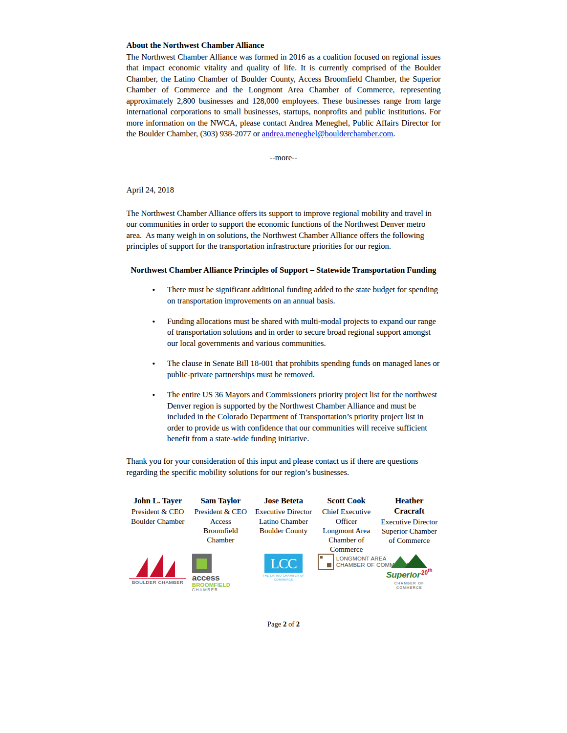About the Northwest Chamber Alliance
The Northwest Chamber Alliance was formed in 2016 as a coalition focused on regional issues that impact economic vitality and quality of life. It is currently comprised of the Boulder Chamber, the Latino Chamber of Boulder County, Access Broomfield Chamber, the Superior Chamber of Commerce and the Longmont Area Chamber of Commerce, representing approximately 2,800 businesses and 128,000 employees. These businesses range from large international corporations to small businesses, startups, nonprofits and public institutions. For more information on the NWCA, please contact Andrea Meneghel, Public Affairs Director for the Boulder Chamber, (303) 938-2077 or andrea.meneghel@boulderchamber.com.
--more--
April 24, 2018
The Northwest Chamber Alliance offers its support to improve regional mobility and travel in our communities in order to support the economic functions of the Northwest Denver metro area. As many weigh in on solutions, the Northwest Chamber Alliance offers the following principles of support for the transportation infrastructure priorities for our region.
Northwest Chamber Alliance Principles of Support – Statewide Transportation Funding
There must be significant additional funding added to the state budget for spending on transportation improvements on an annual basis.
Funding allocations must be shared with multi-modal projects to expand our range of transportation solutions and in order to secure broad regional support amongst our local governments and various communities.
The clause in Senate Bill 18-001 that prohibits spending funds on managed lanes or public-private partnerships must be removed.
The entire US 36 Mayors and Commissioners priority project list for the northwest Denver region is supported by the Northwest Chamber Alliance and must be included in the Colorado Department of Transportation’s priority project list in order to provide us with confidence that our communities will receive sufficient benefit from a state-wide funding initiative.
Thank you for your consideration of this input and please contact us if there are questions regarding the specific mobility solutions for our region’s businesses.
| John L. Tayer President & CEO Boulder Chamber | Sam Taylor President & CEO Access Broomfield Chamber | Jose Beteta Executive Director Latino Chamber Boulder County | Scott Cook Chief Executive Officer Longmont Area Chamber of Commerce | Heather Cracraft Executive Director Superior Chamber of Commerce |
| BOULDER CHAMBER | access BROOMFIELD CHAMBER | LCC THE LATINO CHAMBER OF COMMERCE | LONGMONT AREA CHAMBER OF COMMERCE | Superior 20 th CHAMBER OF COMMERCE |
Page 2 of 2